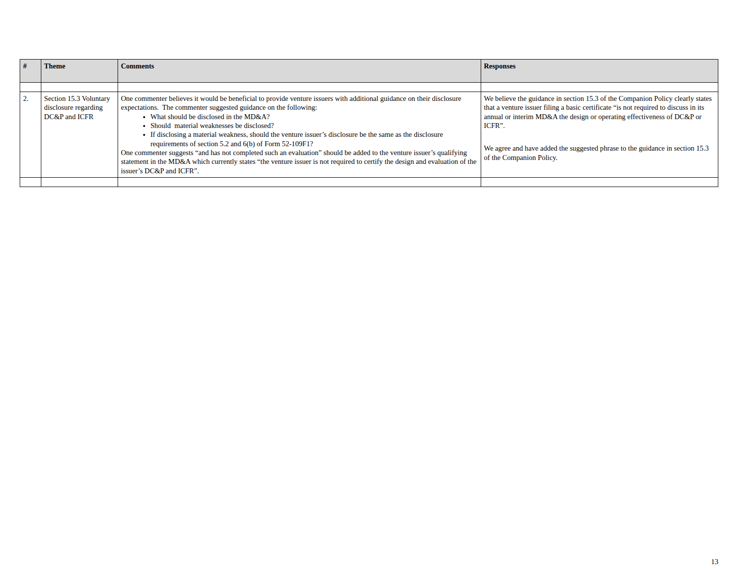| # | Theme | Comments | Responses |
| --- | --- | --- | --- |
| 2. | Section 15.3 Voluntary disclosure regarding DC&P and ICFR | One commenter believes it would be beneficial to provide venture issuers with additional guidance on their disclosure expectations. The commenter suggested guidance on the following: What should be disclosed in the MD&A? Should material weaknesses be disclosed? If disclosing a material weakness, should the venture issuer’s disclosure be the same as the disclosure requirements of section 5.2 and 6(b) of Form 52-109F1? One commenter suggests “and has not completed such an evaluation” should be added to the venture issuer’s qualifying statement in the MD&A which currently states “the venture issuer is not required to certify the design and evaluation of the issuer’s DC&P and ICFR”. | We believe the guidance in section 15.3 of the Companion Policy clearly states that a venture issuer filing a basic certificate “is not required to discuss in its annual or interim MD&A the design or operating effectiveness of DC&P or ICFR”. We agree and have added the suggested phrase to the guidance in section 15.3 of the Companion Policy. |
13